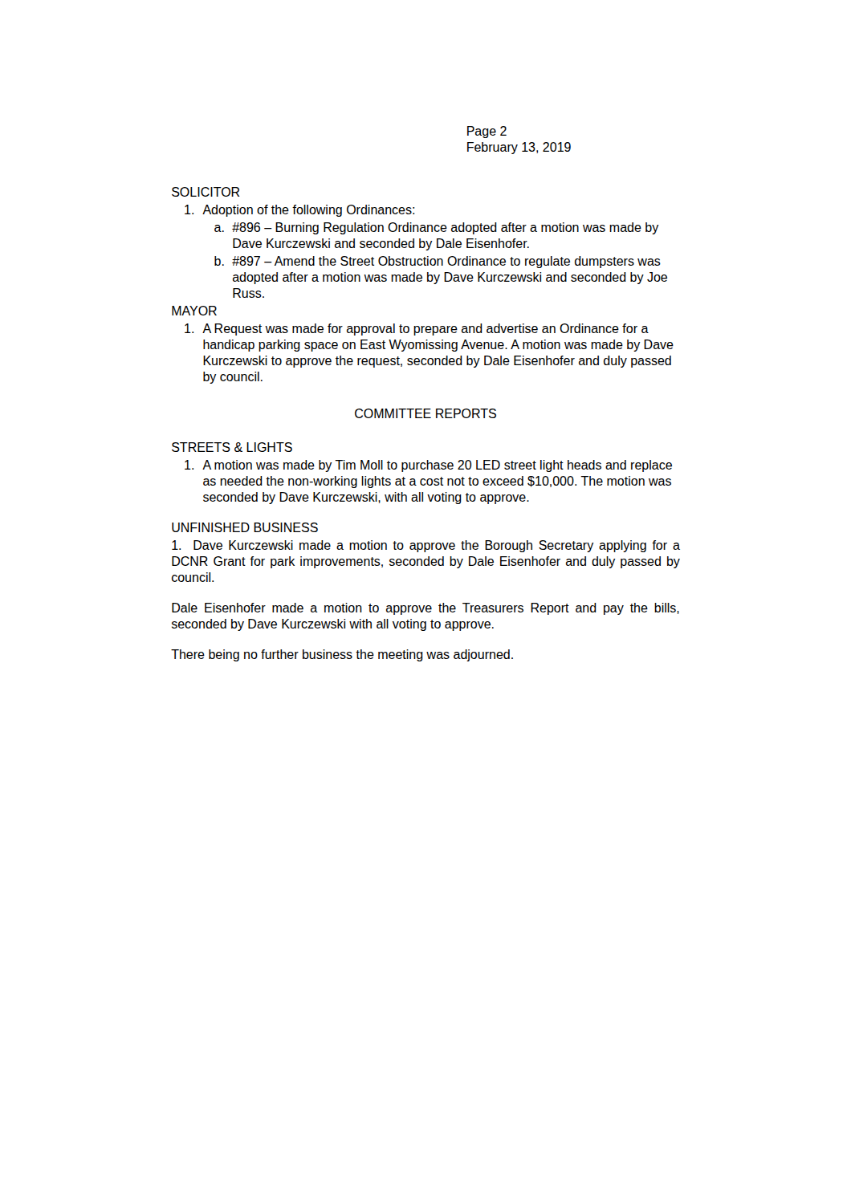Page 2
February 13, 2019
SOLICITOR
Adoption of the following Ordinances:
#896 – Burning Regulation Ordinance adopted after a motion was made by Dave Kurczewski and seconded by Dale Eisenhofer.
#897 – Amend the Street Obstruction Ordinance to regulate dumpsters was adopted after a motion was made by Dave Kurczewski and seconded by Joe Russ.
MAYOR
A Request was made for approval to prepare and advertise an Ordinance for a handicap parking space on East Wyomissing Avenue. A motion was made by Dave Kurczewski to approve the request, seconded by Dale Eisenhofer and duly passed by council.
COMMITTEE REPORTS
STREETS & LIGHTS
A motion was made by Tim Moll to purchase 20 LED street light heads and replace as needed the non-working lights at a cost not to exceed $10,000. The motion was seconded by Dave Kurczewski, with all voting to approve.
UNFINISHED BUSINESS
1. Dave Kurczewski made a motion to approve the Borough Secretary applying for a DCNR Grant for park improvements, seconded by Dale Eisenhofer and duly passed by council.
Dale Eisenhofer made a motion to approve the Treasurers Report and pay the bills, seconded by Dave Kurczewski with all voting to approve.
There being no further business the meeting was adjourned.